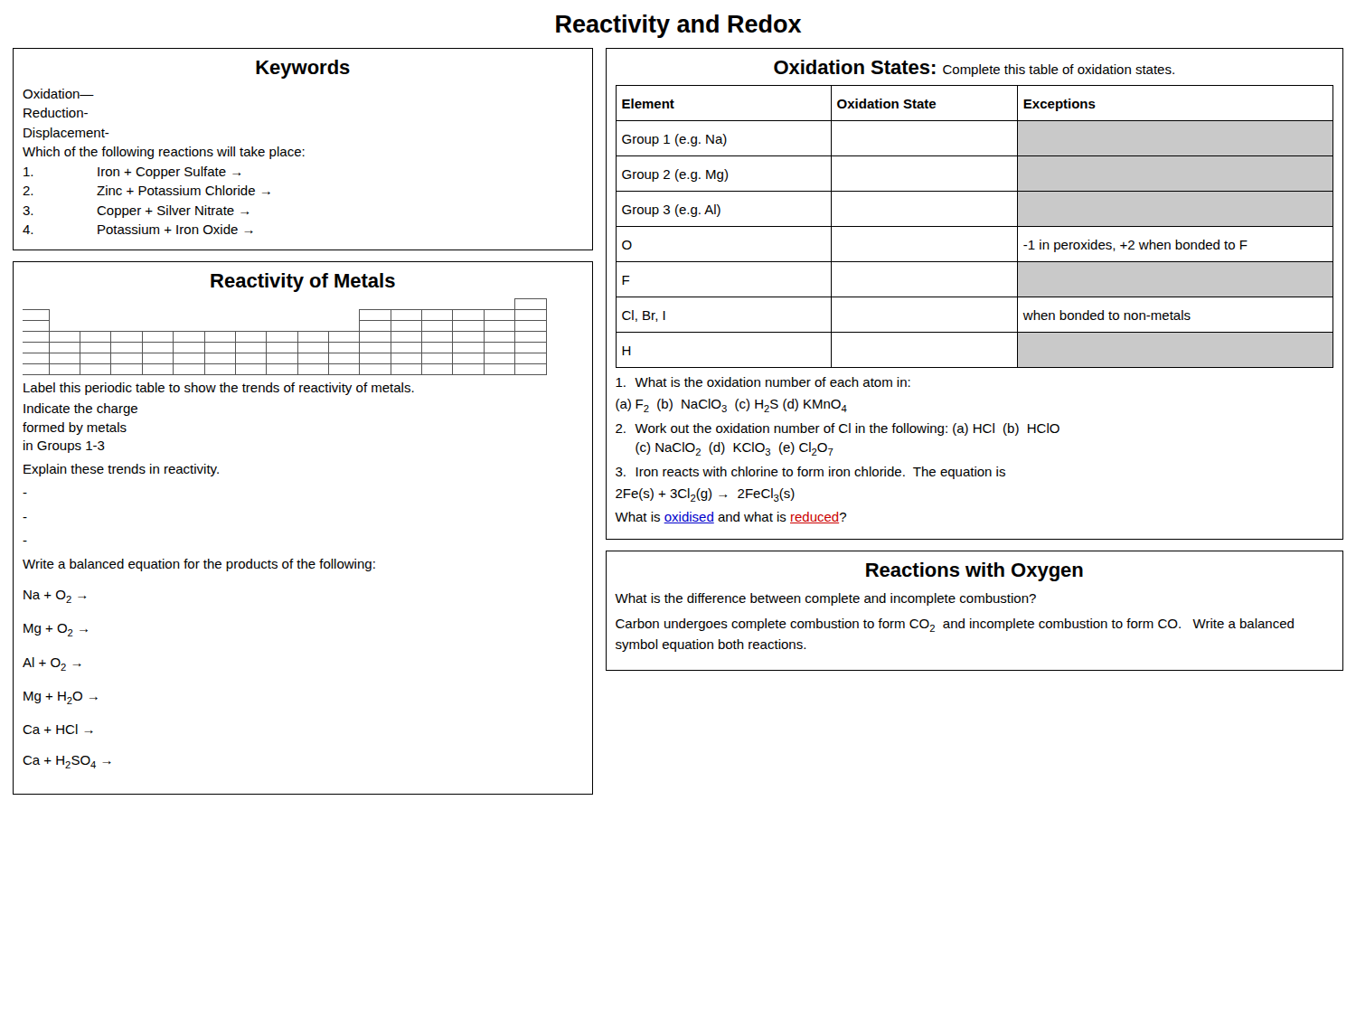Reactivity and Redox
Keywords
Oxidation—
Reduction-
Displacement-
Which of the following reactions will take place:
1. Iron + Copper Sulfate
2. Zinc + Potassium Chloride
3. Copper + Silver Nitrate
4. Potassium + Iron Oxide
Reactivity of Metals
Label this periodic table to show the trends of reactivity of metals.
Indicate the charge
formed by metals
in Groups 1-3
Explain these trends in reactivity.
-
-
-
Write a balanced equation for the products of the following:
Na + O2 →
Mg + O2 →
Al + O2 →
Mg + H2O →
Ca + HCl →
Ca + H2SO4 →
Oxidation States: Complete this table of oxidation states.
| Element | Oxidation State | Exceptions |
| --- | --- | --- |
| Group 1 (e.g. Na) | | |
| Group 2 (e.g. Mg) | | |
| Group 3 (e.g. Al) | | |
| O | | -1 in peroxides, +2 when bonded to F |
| F | | |
| Cl, Br, I | | when bonded to non-metals |
| H | | |
1. What is the oxidation number of each atom in:
(a) F2 (b) NaClO3 (c) H2S (d) KMnO4
2. Work out the oxidation number of Cl in the following: (a) HCl (b) HClO
(c) NaClO2 (d) KClO3 (e) Cl2O7
3. Iron reacts with chlorine to form iron chloride. The equation is
2Fe(s) + 3Cl2(g) → 2FeCl3(s)
What is oxidised and what is reduced?
Reactions with Oxygen
What is the difference between complete and incomplete combustion?
Carbon undergoes complete combustion to form CO2 and incomplete combustion to form CO. Write a balanced symbol equation both reactions.